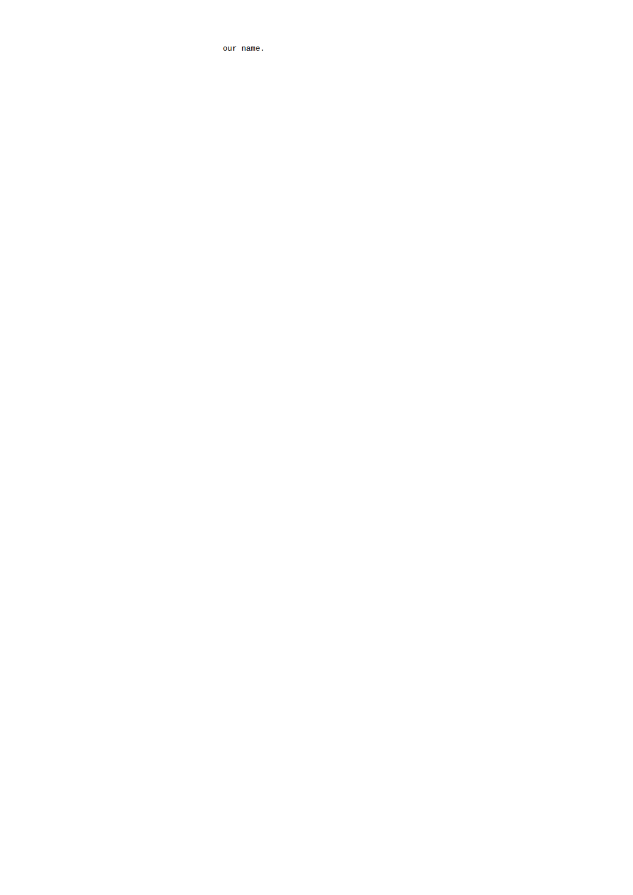our name.